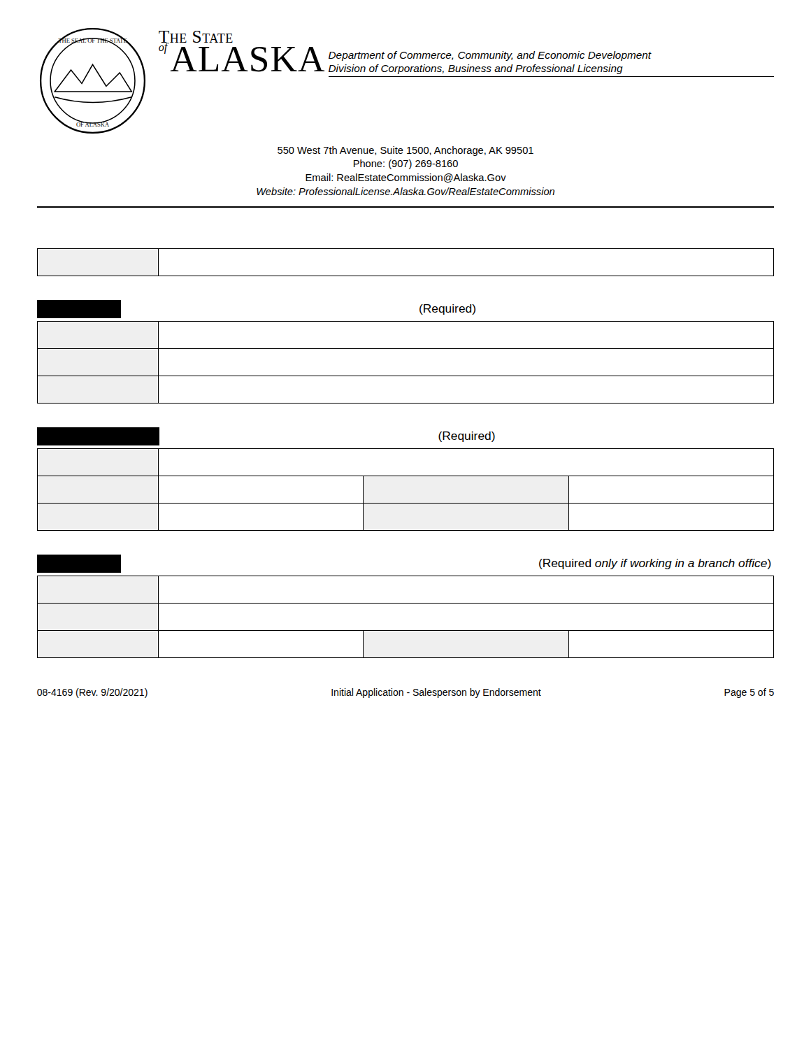The State
of ALASKA Department of Commerce, Community, and Economic Development
Division of Corporations, Business and Professional Licensing
550 West 7th Avenue, Suite 1500, Anchorage, AK 99501
Phone: (907) 269-8160
Email: RealEstateCommission@Alaska.Gov
Website: ProfessionalLicense.Alaska.Gov/RealEstateCommission
(Required)
(Required)
(Required only if working in a branch office)
08-4169 (Rev. 9/20/2021)
Initial Application - Salesperson by Endorsement
Page 5 of 5